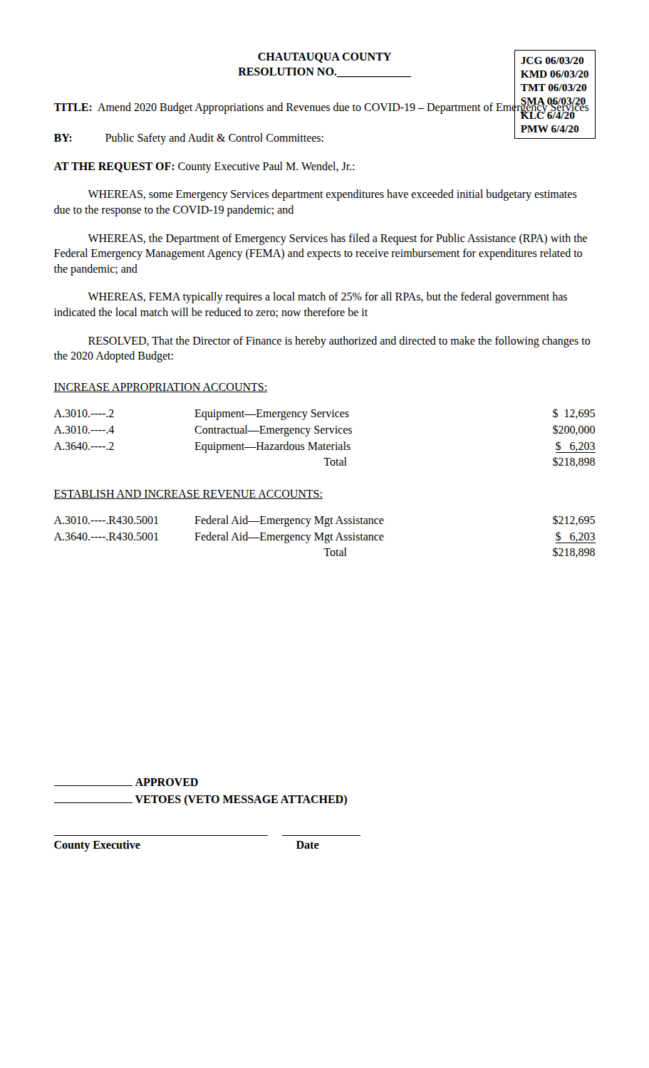JCG 06/03/20
KMD 06/03/20
TMT 06/03/20
SMA 06/03/20
KLC 6/4/20
PMW 6/4/20
CHAUTAUQUA COUNTY RESOLUTION NO._____________
TITLE: Amend 2020 Budget Appropriations and Revenues due to COVID-19 – Department of Emergency Services
BY: Public Safety and Audit & Control Committees:
AT THE REQUEST OF: County Executive Paul M. Wendel, Jr.:
WHEREAS, some Emergency Services department expenditures have exceeded initial budgetary estimates due to the response to the COVID-19 pandemic; and
WHEREAS, the Department of Emergency Services has filed a Request for Public Assistance (RPA) with the Federal Emergency Management Agency (FEMA) and expects to receive reimbursement for expenditures related to the pandemic; and
WHEREAS, FEMA typically requires a local match of 25% for all RPAs, but the federal government has indicated the local match will be reduced to zero; now therefore be it
RESOLVED, That the Director of Finance is hereby authorized and directed to make the following changes to the 2020 Adopted Budget:
INCREASE APPROPRIATION ACCOUNTS:
| A.3010.----.2 | Equipment—Emergency Services | $ 12,695 |
| A.3010.----.4 | Contractual—Emergency Services | $200,000 |
| A.3640.----.2 | Equipment—Hazardous Materials | $ 6,203 |
| | Total | $218,898 |
ESTABLISH AND INCREASE REVENUE ACCOUNTS:
| A.3010.----.R430.5001 | Federal Aid—Emergency Mgt Assistance | $212,695 |
| A.3640.----.R430.5001 | Federal Aid—Emergency Mgt Assistance | $ 6,203 |
| | Total | $218,898 |
APPROVED
VETOES (VETO MESSAGE ATTACHED)
County Executive
Date